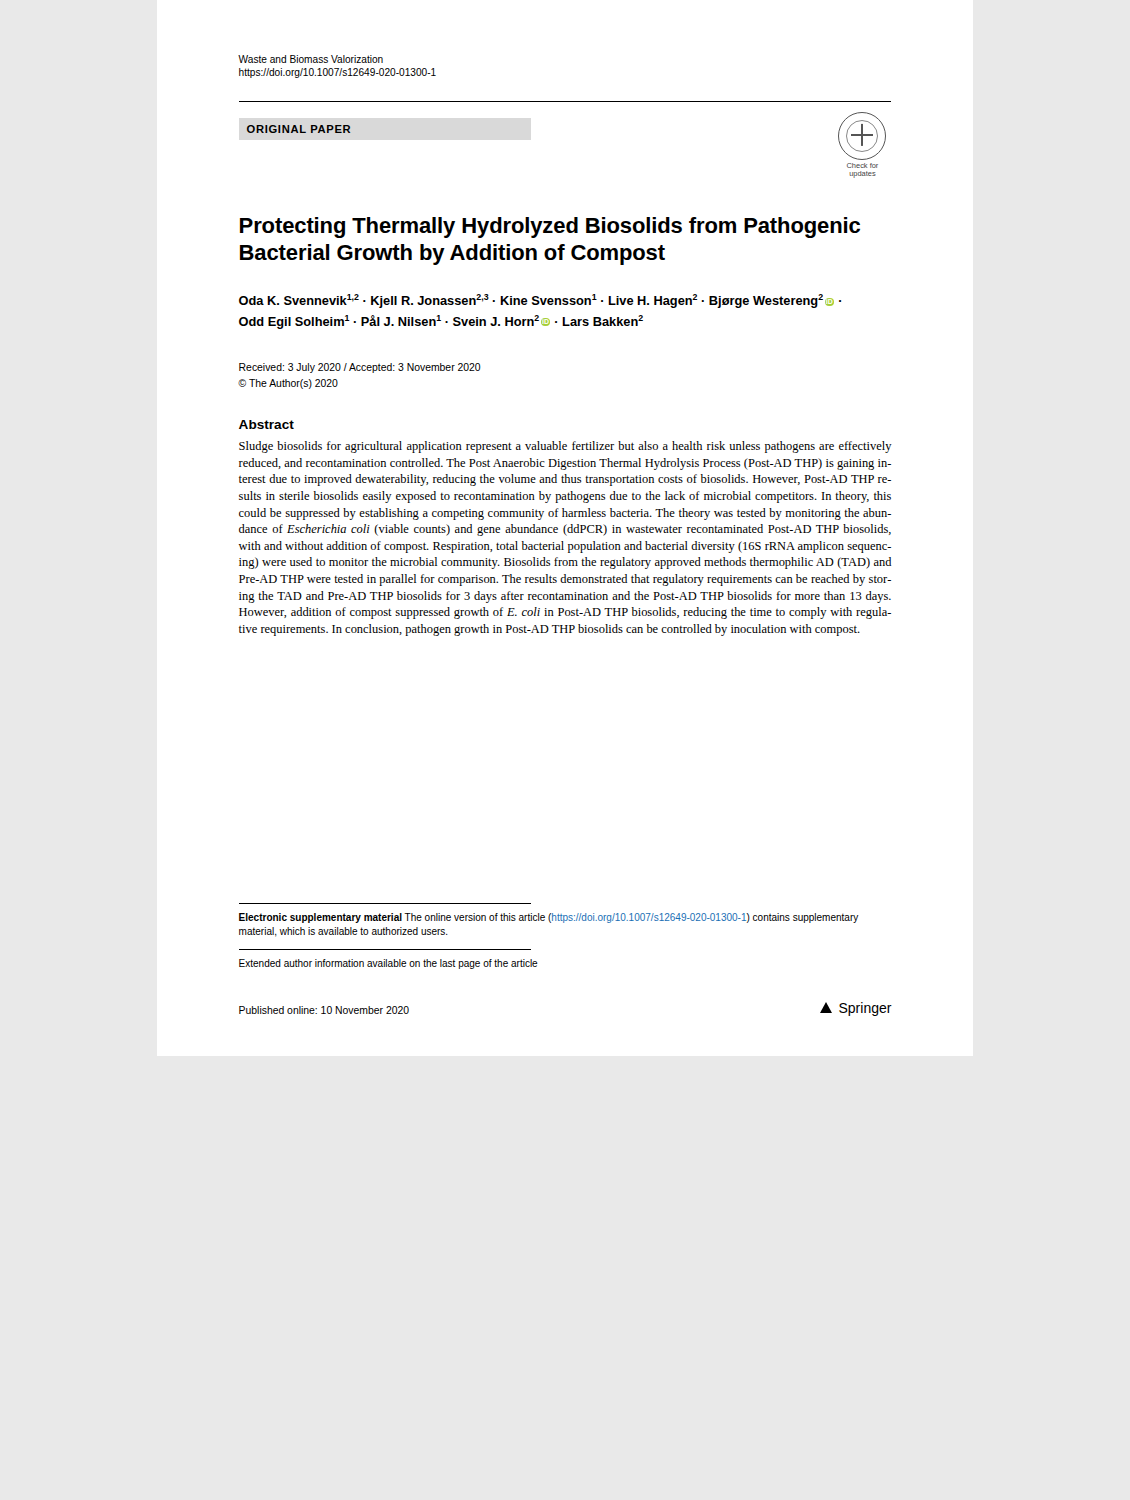Waste and Biomass Valorization
https://doi.org/10.1007/s12649-020-01300-1
ORIGINAL PAPER
Check for
updates
Protecting Thermally Hydrolyzed Biosolids from Pathogenic Bacterial Growth by Addition of Compost
Oda K. Svennevik1,2 · Kjell R. Jonassen2,3 · Kine Svensson1 · Live H. Hagen2 · Bjørge Westereng2 ·
Odd Egil Solheim1 · Pål J. Nilsen1 · Svein J. Horn2 · Lars Bakken2
Received: 3 July 2020 / Accepted: 3 November 2020
© The Author(s) 2020
Abstract
Sludge biosolids for agricultural application represent a valuable fertilizer but also a health risk unless pathogens are effectively reduced, and recontamination controlled. The Post Anaerobic Digestion Thermal Hydrolysis Process (Post-AD THP) is gaining interest due to improved dewaterability, reducing the volume and thus transportation costs of biosolids. However, Post-AD THP results in sterile biosolids easily exposed to recontamination by pathogens due to the lack of microbial competitors. In theory, this could be suppressed by establishing a competing community of harmless bacteria. The theory was tested by monitoring the abundance of Escherichia coli (viable counts) and gene abundance (ddPCR) in wastewater recontaminated Post-AD THP biosolids, with and without addition of compost. Respiration, total bacterial population and bacterial diversity (16S rRNA amplicon sequencing) were used to monitor the microbial community. Biosolids from the regulatory approved methods thermophilic AD (TAD) and Pre-AD THP were tested in parallel for comparison. The results demonstrated that regulatory requirements can be reached by storing the TAD and Pre-AD THP biosolids for 3 days after recontamination and the Post-AD THP biosolids for more than 13 days. However, addition of compost suppressed growth of E. coli in Post-AD THP biosolids, reducing the time to comply with regulative requirements. In conclusion, pathogen growth in Post-AD THP biosolids can be controlled by inoculation with compost.
Electronic supplementary material The online version of this article (https://doi.org/10.1007/s12649-020-01300-1) contains supplementary material, which is available to authorized users.
Extended author information available on the last page of the article
Published online: 10 November 2020
Springer